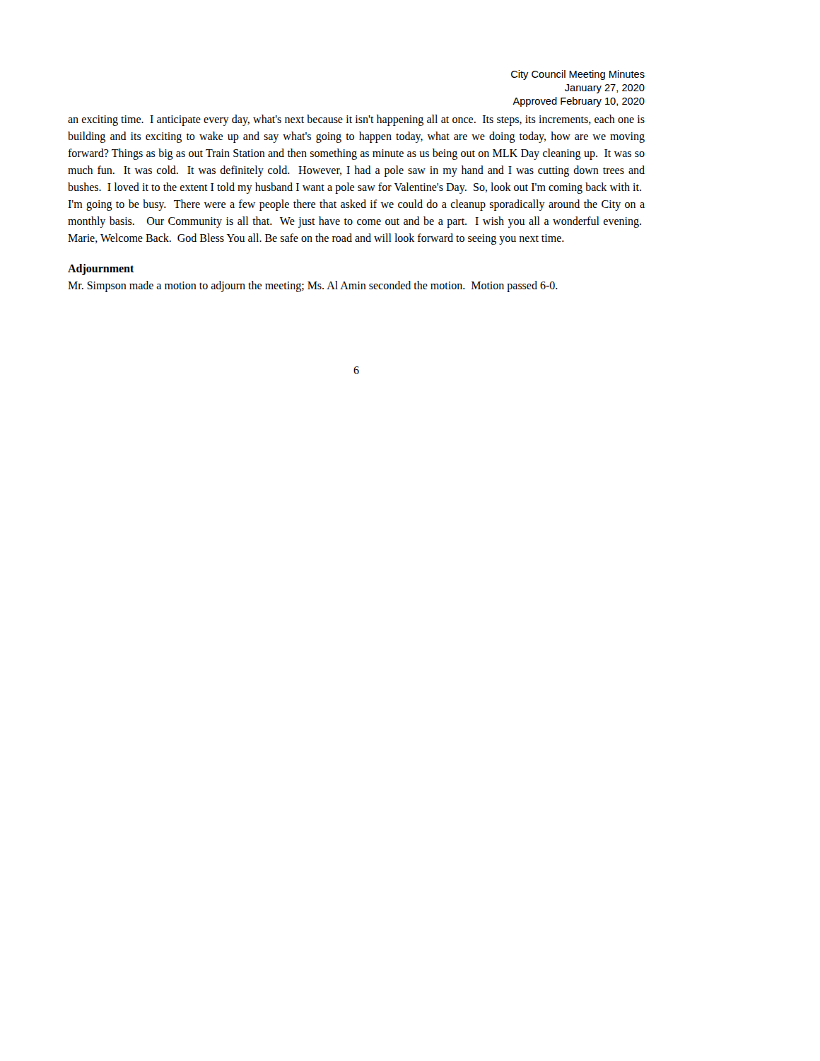City Council Meeting Minutes
January 27, 2020
Approved February 10, 2020
an exciting time. I anticipate every day, what's next because it isn't happening all at once. Its steps, its increments, each one is building and its exciting to wake up and say what's going to happen today, what are we doing today, how are we moving forward? Things as big as out Train Station and then something as minute as us being out on MLK Day cleaning up. It was so much fun. It was cold. It was definitely cold. However, I had a pole saw in my hand and I was cutting down trees and bushes. I loved it to the extent I told my husband I want a pole saw for Valentine's Day. So, look out I'm coming back with it. I'm going to be busy. There were a few people there that asked if we could do a cleanup sporadically around the City on a monthly basis. Our Community is all that. We just have to come out and be a part. I wish you all a wonderful evening. Marie, Welcome Back. God Bless You all. Be safe on the road and will look forward to seeing you next time.
Adjournment
Mr. Simpson made a motion to adjourn the meeting; Ms. Al Amin seconded the motion. Motion passed 6-0.
6